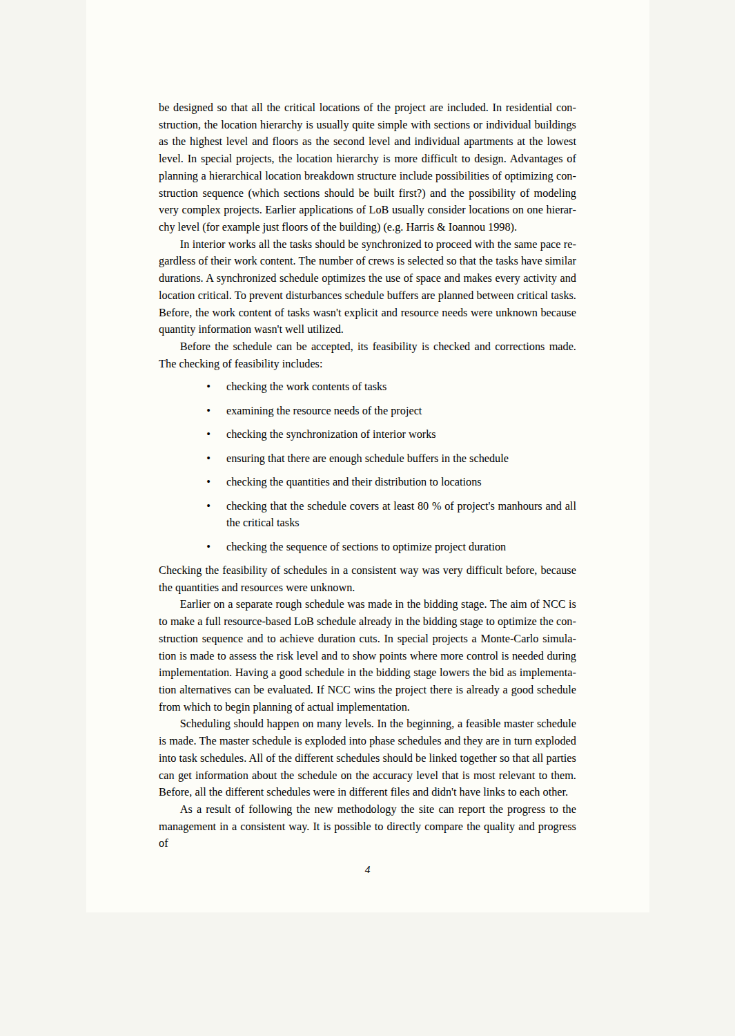be designed so that all the critical locations of the project are included. In residential construction, the location hierarchy is usually quite simple with sections or individual buildings as the highest level and floors as the second level and individual apartments at the lowest level. In special projects, the location hierarchy is more difficult to design. Advantages of planning a hierarchical location breakdown structure include possibilities of optimizing construction sequence (which sections should be built first?) and the possibility of modeling very complex projects. Earlier applications of LoB usually consider locations on one hierarchy level (for example just floors of the building) (e.g. Harris & Ioannou 1998).
In interior works all the tasks should be synchronized to proceed with the same pace regardless of their work content. The number of crews is selected so that the tasks have similar durations. A synchronized schedule optimizes the use of space and makes every activity and location critical. To prevent disturbances schedule buffers are planned between critical tasks. Before, the work content of tasks wasn't explicit and resource needs were unknown because quantity information wasn't well utilized.
Before the schedule can be accepted, its feasibility is checked and corrections made. The checking of feasibility includes:
checking the work contents of tasks
examining the resource needs of the project
checking the synchronization of interior works
ensuring that there are enough schedule buffers in the schedule
checking the quantities and their distribution to locations
checking that the schedule covers at least 80 % of project's manhours and all the critical tasks
checking the sequence of sections to optimize project duration
Checking the feasibility of schedules in a consistent way was very difficult before, because the quantities and resources were unknown.
Earlier on a separate rough schedule was made in the bidding stage. The aim of NCC is to make a full resource-based LoB schedule already in the bidding stage to optimize the construction sequence and to achieve duration cuts. In special projects a Monte-Carlo simulation is made to assess the risk level and to show points where more control is needed during implementation. Having a good schedule in the bidding stage lowers the bid as implementation alternatives can be evaluated. If NCC wins the project there is already a good schedule from which to begin planning of actual implementation.
Scheduling should happen on many levels. In the beginning, a feasible master schedule is made. The master schedule is exploded into phase schedules and they are in turn exploded into task schedules. All of the different schedules should be linked together so that all parties can get information about the schedule on the accuracy level that is most relevant to them. Before, all the different schedules were in different files and didn't have links to each other.
As a result of following the new methodology the site can report the progress to the management in a consistent way. It is possible to directly compare the quality and progress of
4